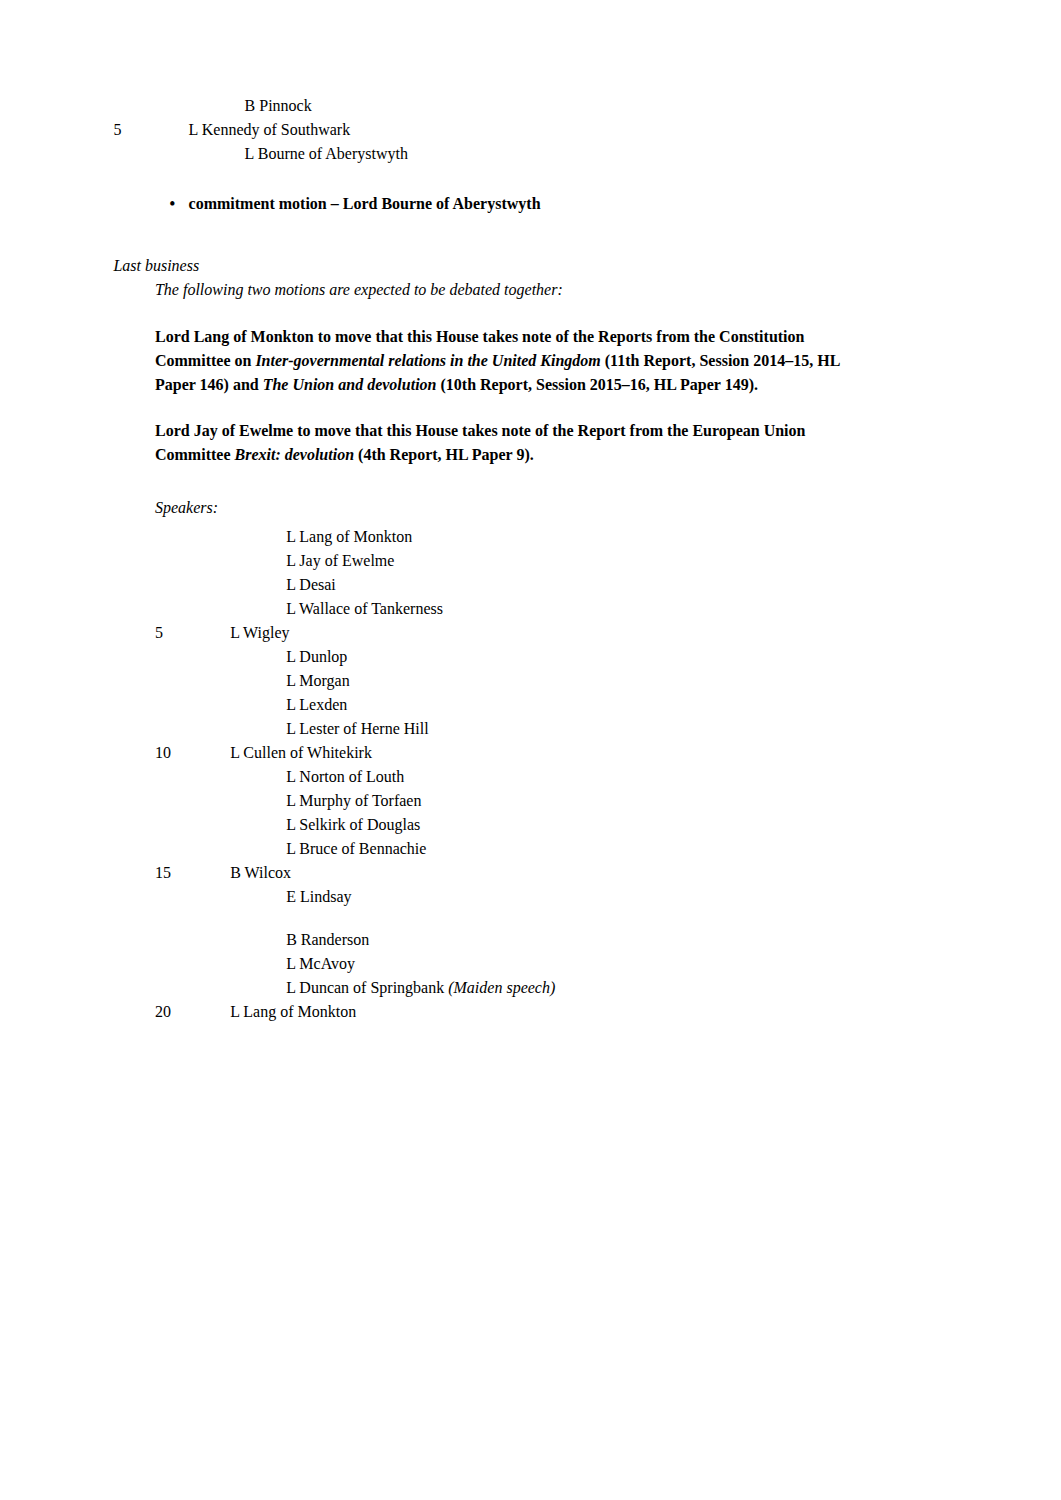B Pinnock
5 L Kennedy of Southwark
L Bourne of Aberystwyth
commitment motion – Lord Bourne of Aberystwyth
Last business
The following two motions are expected to be debated together:
Lord Lang of Monkton to move that this House takes note of the Reports from the Constitution Committee on Inter-governmental relations in the United Kingdom (11th Report, Session 2014–15, HL Paper 146) and The Union and devolution (10th Report, Session 2015–16, HL Paper 149).
Lord Jay of Ewelme to move that this House takes note of the Report from the European Union Committee Brexit: devolution (4th Report, HL Paper 9).
Speakers:
L Lang of Monkton
L Jay of Ewelme
L Desai
L Wallace of Tankerness
5 L Wigley
L Dunlop
L Morgan
L Lexden
L Lester of Herne Hill
10 L Cullen of Whitekirk
L Norton of Louth
L Murphy of Torfaen
L Selkirk of Douglas
L Bruce of Bennachie
15 B Wilcox
E Lindsay
B Randerson
L McAvoy
L Duncan of Springbank (Maiden speech)
20 L Lang of Monkton